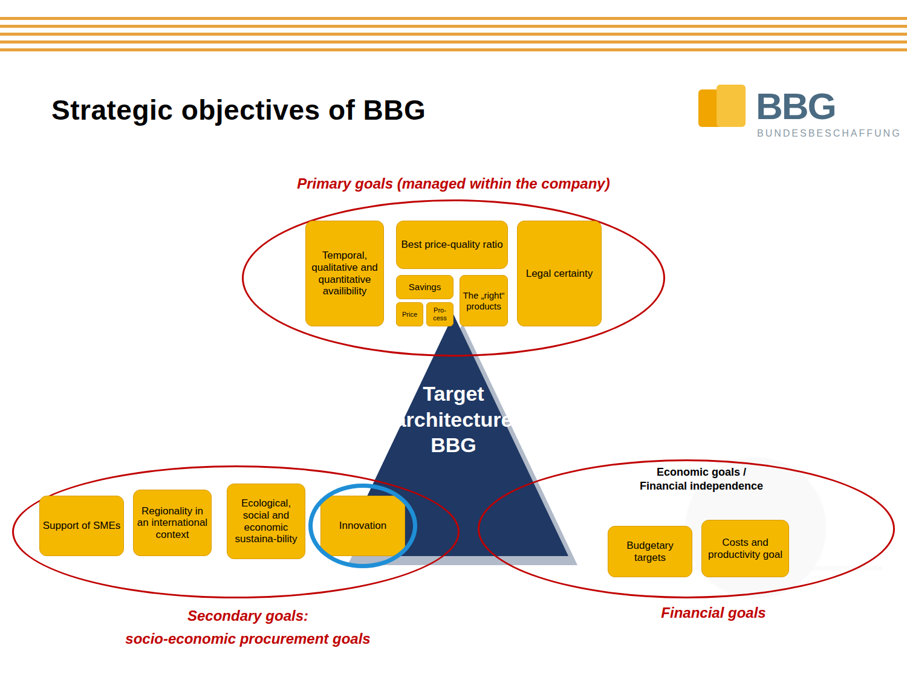Strategic objectives of BBG
BBG
BUNDESBESCHAFFUNG
Primary goals (managed within the company)
Target
architecture
BBG
Temporal, qualitative and quantitative availibility
Best price-quality ratio
Legal certainty
Savings
The „right“ products
Price
Pro-cess
Support of SMEs
Regionality in an international context
Ecological, social and economic sustaina-bility
Innovation
Economic goals /
Financial independence
Budgetary targets
Costs and productivity goal
Secondary goals:
socio-economic procurement goals
Financial goals